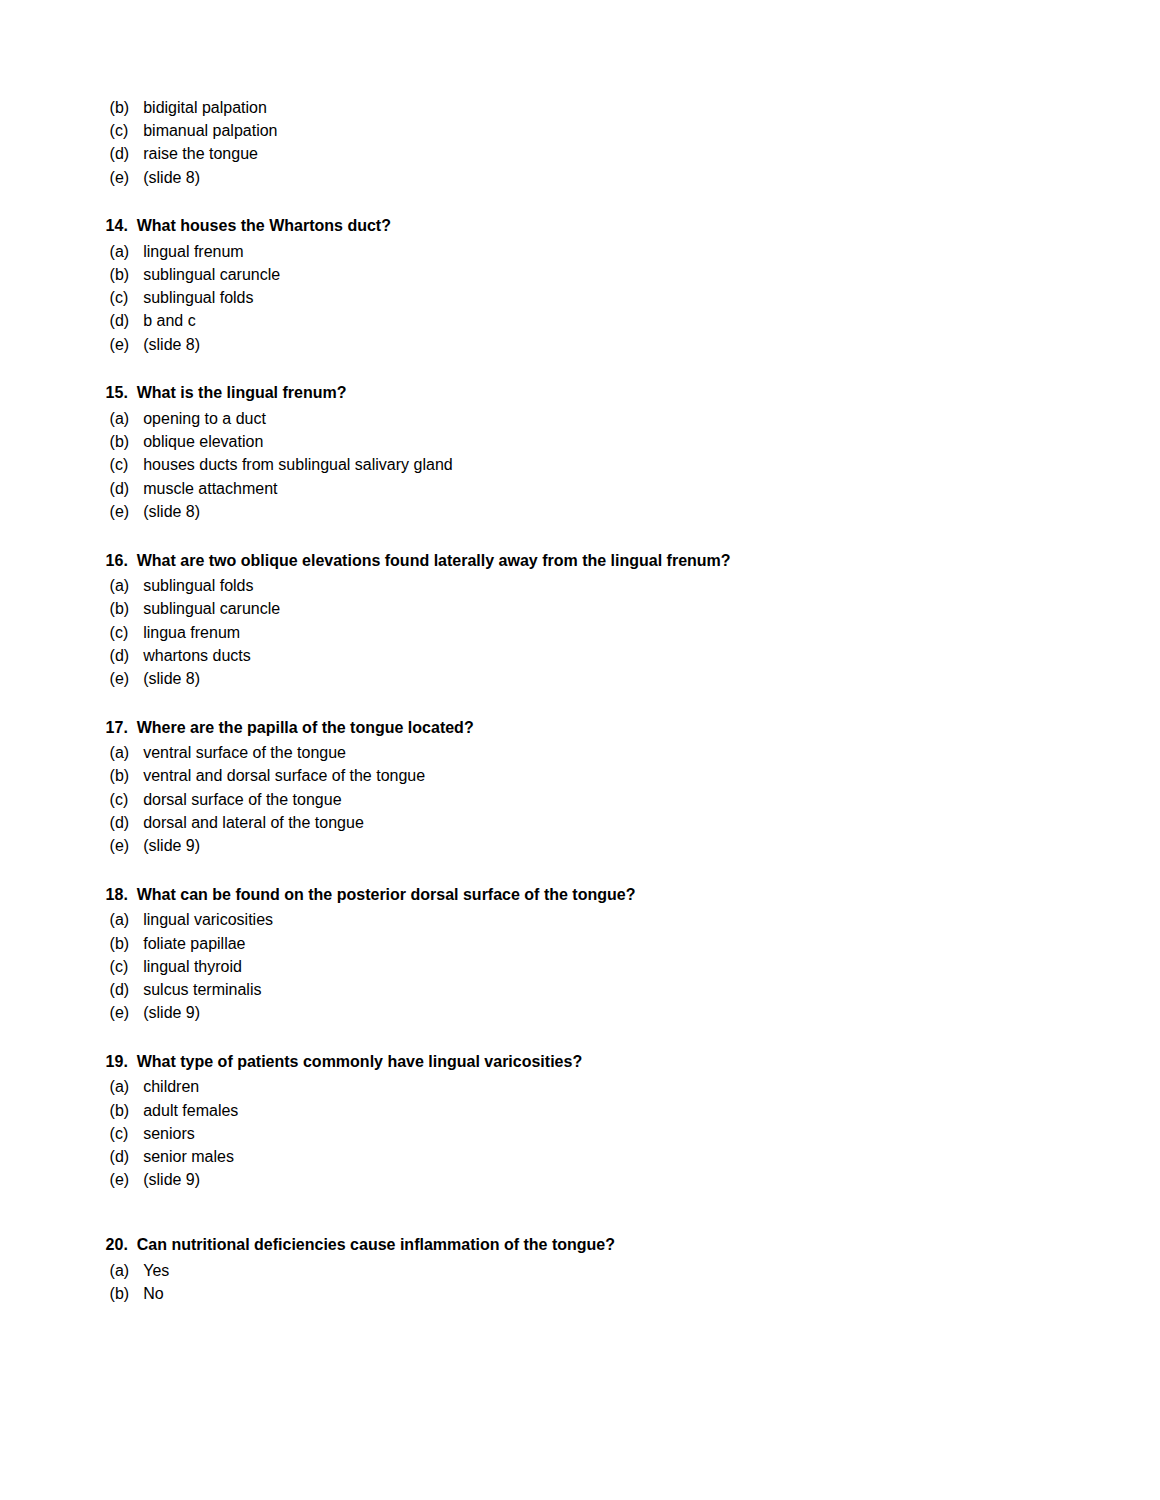(b) bidigital palpation
(c) bimanual palpation
(d) raise the tongue
(e)(slide 8)
14. What houses the Whartons duct?
(a) lingual frenum
(b) sublingual caruncle
(c) sublingual folds
(d) b and c
(e)(slide 8)
15. What is the lingual frenum?
(a) opening to a duct
(b) oblique elevation
(c) houses ducts from sublingual salivary gland
(d) muscle attachment
(e)(slide 8)
16. What are two oblique elevations found laterally away from the lingual frenum?
(a) sublingual folds
(b) sublingual caruncle
(c) lingua frenum
(d) whartons ducts
(e)(slide 8)
17. Where are the papilla of the tongue located?
(a) ventral surface of the tongue
(b) ventral and dorsal surface of the tongue
(c) dorsal surface of the tongue
(d) dorsal and lateral of the tongue
(e)(slide 9)
18. What can be found on the posterior dorsal surface of the tongue?
(a) lingual varicosities
(b) foliate papillae
(c) lingual thyroid
(d) sulcus terminalis
(e)(slide 9)
19. What type of patients commonly have lingual varicosities?
(a) children
(b) adult females
(c) seniors
(d) senior males
(e)(slide 9)
20. Can nutritional deficiencies cause inflammation of the tongue?
(a) Yes
(b) No